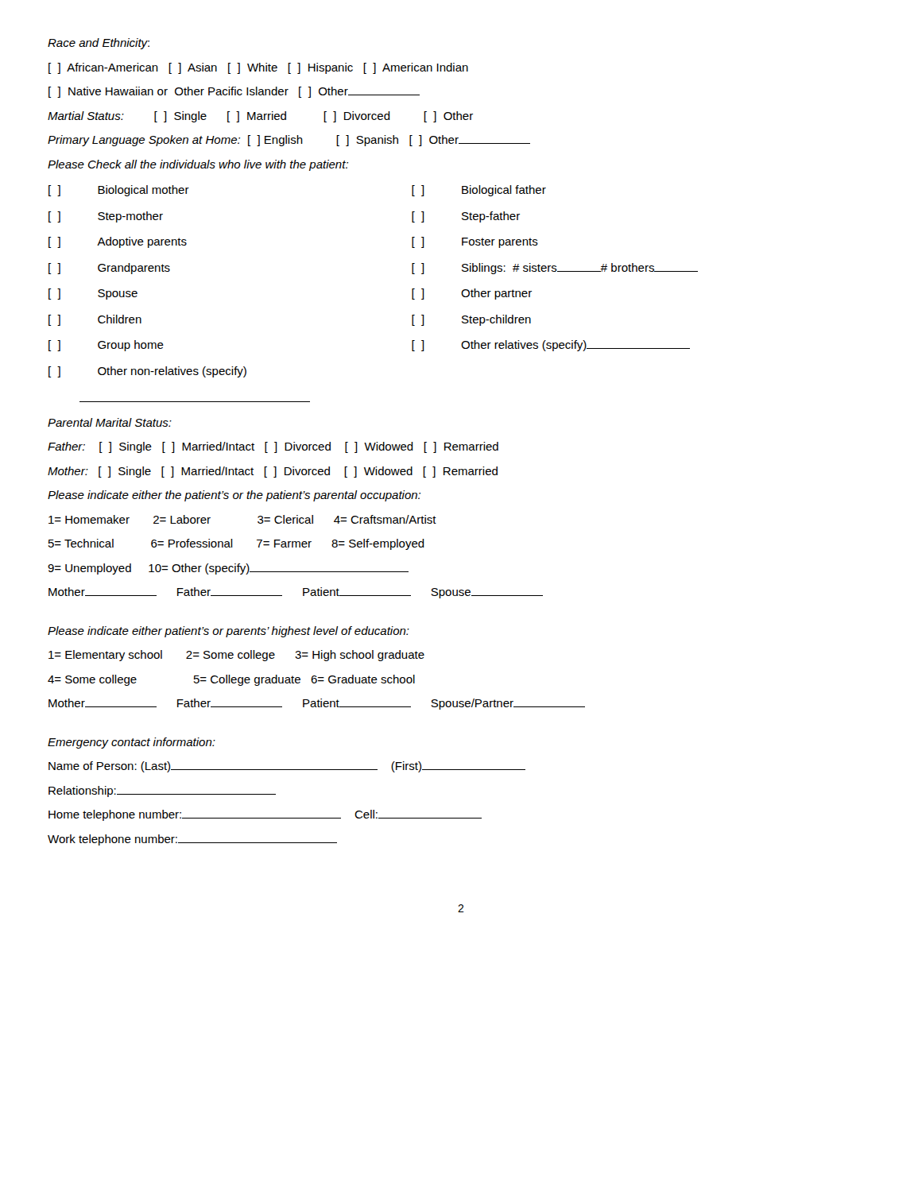Race and Ethnicity:
[ ] African-American [ ] Asian [ ] White [ ] Hispanic [ ] American Indian
[ ] Native Hawaiian or Other Pacific Islander [ ] Other
Martial Status: [ ] Single [ ] Married [ ] Divorced [ ] Other
Primary Language Spoken at Home: [ ] English [ ] Spanish [ ] Other
Please Check all the individuals who live with the patient:
| [ ] | Biological mother | [ ] | Biological father |
| [ ] | Step-mother | [ ] | Step-father |
| [ ] | Adoptive parents | [ ] | Foster parents |
| [ ] | Grandparents | [ ] | Siblings: # sisters # brothers |
| [ ] | Spouse | [ ] | Other partner |
| [ ] | Children | [ ] | Step-children |
| [ ] | Group home | [ ] | Other relatives (specify) |
| [ ] | Other non-relatives (specify) |
Parental Marital Status:
Father: [ ] Single [ ] Married/Intact [ ] Divorced [ ] Widowed [ ] Remarried
Mother: [ ] Single [ ] Married/Intact [ ] Divorced [ ] Widowed [ ] Remarried
Please indicate either the patient’s or the patient’s parental occupation:
1= Homemaker 2= Laborer 3= Clerical 4= Craftsman/Artist
5= Technical 6= Professional 7= Farmer 8= Self-employed
9= Unemployed 10= Other (specify)
Mother Father Patient Spouse
Please indicate either patient’s or parents’ highest level of education:
1= Elementary school 2= Some college 3= High school graduate
4= Some college 5= College graduate 6= Graduate school
Mother Father Patient Spouse/Partner
Emergency contact information:
Name of Person: (Last) (First)
Relationship:
Home telephone number: Cell:
Work telephone number:
2